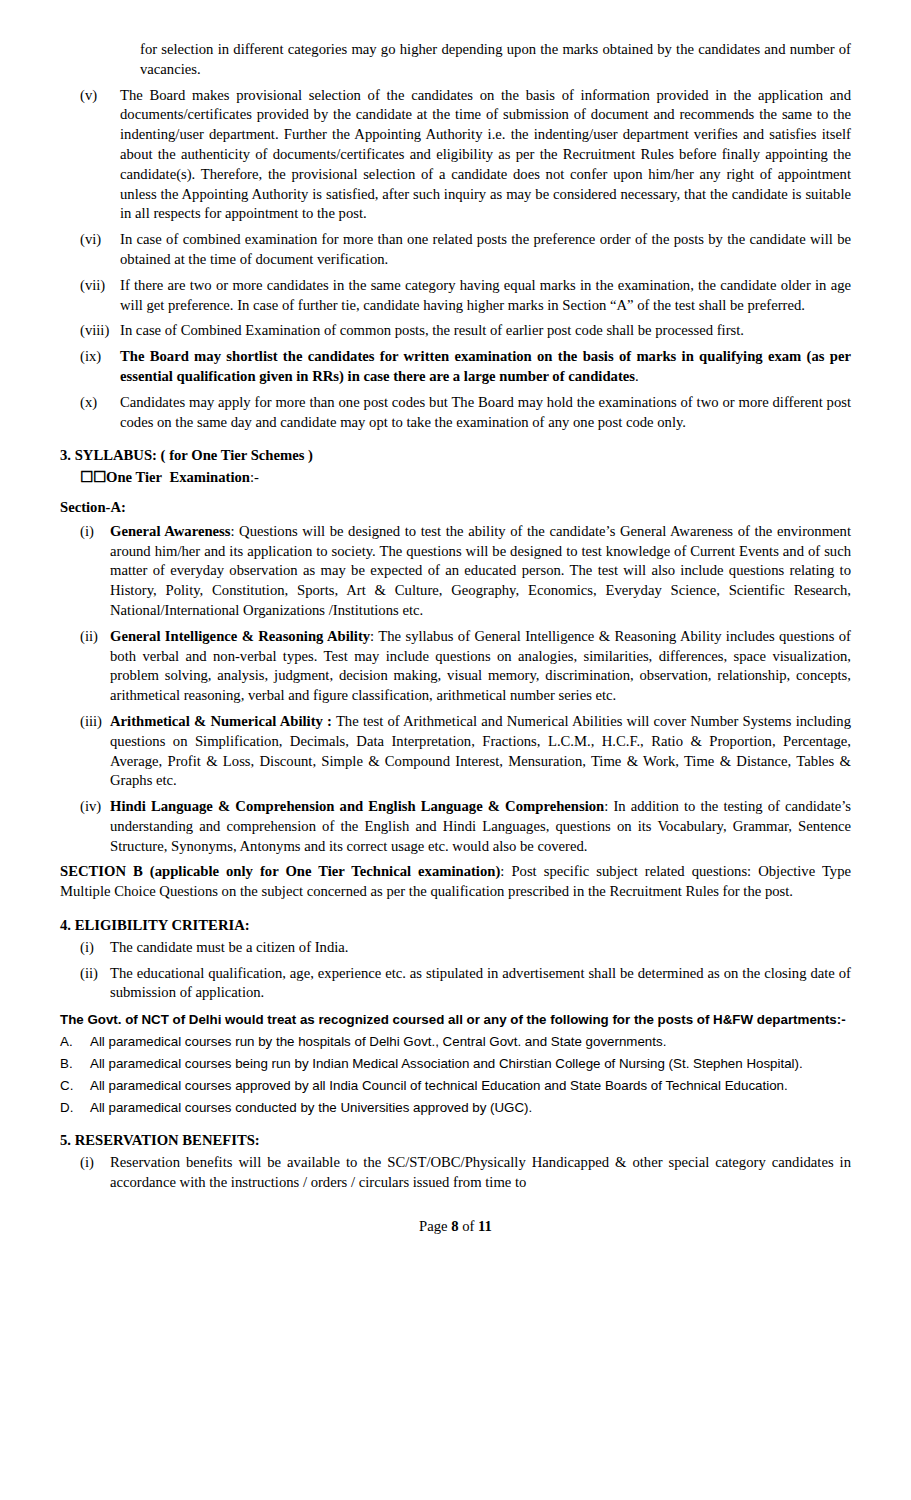for selection in different categories may go higher depending upon the marks obtained by the candidates and number of vacancies.
(v)
The Board makes provisional selection of the candidates on the basis of information provided in the application and documents/certificates provided by the candidate at the time of submission of document and recommends the same to the indenting/user department. Further the Appointing Authority i.e. the indenting/user department verifies and satisfies itself about the authenticity of documents/certificates and eligibility as per the Recruitment Rules before finally appointing the candidate(s). Therefore, the provisional selection of a candidate does not confer upon him/her any right of appointment unless the Appointing Authority is satisfied, after such inquiry as may be considered necessary, that the candidate is suitable in all respects for appointment to the post.
(vi)
In case of combined examination for more than one related posts the preference order of the posts by the candidate will be obtained at the time of document verification.
(vii)
If there are two or more candidates in the same category having equal marks in the examination, the candidate older in age will get preference. In case of further tie, candidate having higher marks in Section “A” of the test shall be preferred.
(viii)
In case of Combined Examination of common posts, the result of earlier post code shall be processed first.
(ix)
The Board may shortlist the candidates for written examination on the basis of marks in qualifying exam (as per essential qualification given in RRs) in case there are a large number of candidates.
(x)
Candidates may apply for more than one post codes but The Board may hold the examinations of two or more different post codes on the same day and candidate may opt to take the examination of any one post code only.
3. SYLLABUS: ( for One Tier Schemes )
☐☐One Tier Examination:-
Section-A:
(i)
General Awareness: Questions will be designed to test the ability of the candidate’s General Awareness of the environment around him/her and its application to society. The questions will be designed to test knowledge of Current Events and of such matter of everyday observation as may be expected of an educated person. The test will also include questions relating to History, Polity, Constitution, Sports, Art & Culture, Geography, Economics, Everyday Science, Scientific Research, National/International Organizations /Institutions etc.
(ii)
General Intelligence & Reasoning Ability: The syllabus of General Intelligence & Reasoning Ability includes questions of both verbal and non-verbal types. Test may include questions on analogies, similarities, differences, space visualization, problem solving, analysis, judgment, decision making, visual memory, discrimination, observation, relationship, concepts, arithmetical reasoning, verbal and figure classification, arithmetical number series etc.
(iii)
Arithmetical & Numerical Ability : The test of Arithmetical and Numerical Abilities will cover Number Systems including questions on Simplification, Decimals, Data Interpretation, Fractions, L.C.M., H.C.F., Ratio & Proportion, Percentage, Average, Profit & Loss, Discount, Simple & Compound Interest, Mensuration, Time & Work, Time & Distance, Tables & Graphs etc.
(iv)
Hindi Language & Comprehension and English Language & Comprehension: In addition to the testing of candidate’s understanding and comprehension of the English and Hindi Languages, questions on its Vocabulary, Grammar, Sentence Structure, Synonyms, Antonyms and its correct usage etc. would also be covered.
SECTION B (applicable only for One Tier Technical examination): Post specific subject related questions: Objective Type Multiple Choice Questions on the subject concerned as per the qualification prescribed in the Recruitment Rules for the post.
4. ELIGIBILITY CRITERIA:
(i)
The candidate must be a citizen of India.
(ii)
The educational qualification, age, experience etc. as stipulated in advertisement shall be determined as on the closing date of submission of application.
The Govt. of NCT of Delhi would treat as recognized coursed all or any of the following for the posts of H&FW departments:-
A.
All paramedical courses run by the hospitals of Delhi Govt., Central Govt. and State governments.
B.
All paramedical courses being run by Indian Medical Association and Chirstian College of Nursing (St. Stephen Hospital).
C.
All paramedical courses approved by all India Council of technical Education and State Boards of Technical Education.
D.
All paramedical courses conducted by the Universities approved by (UGC).
5. RESERVATION BENEFITS:
(i)
Reservation benefits will be available to the SC/ST/OBC/Physically Handicapped & other special category candidates in accordance with the instructions / orders / circulars issued from time to
Page 8 of 11